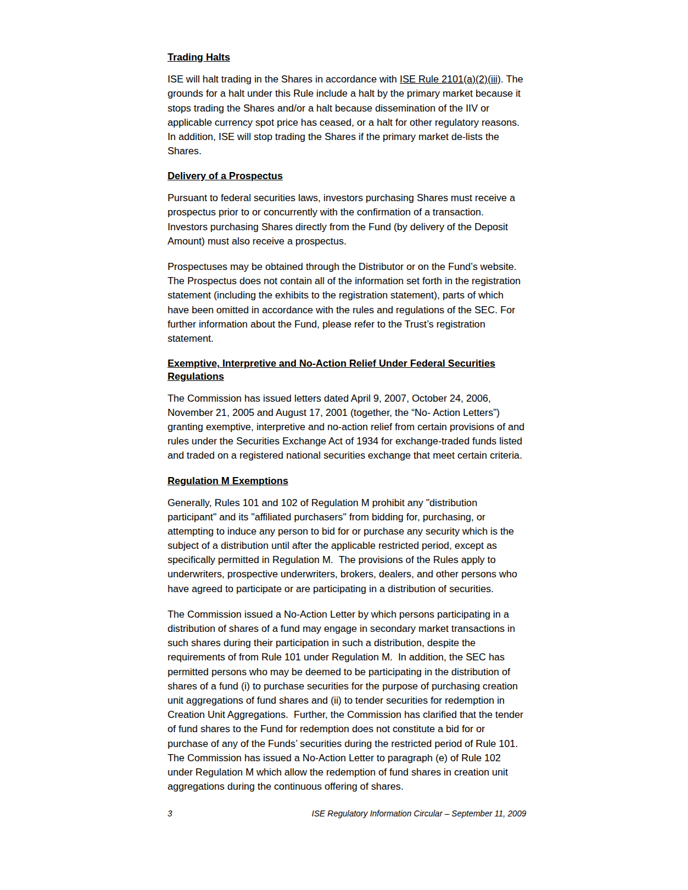Trading Halts
ISE will halt trading in the Shares in accordance with ISE Rule 2101(a)(2)(iii). The grounds for a halt under this Rule include a halt by the primary market because it stops trading the Shares and/or a halt because dissemination of the IIV or applicable currency spot price has ceased, or a halt for other regulatory reasons. In addition, ISE will stop trading the Shares if the primary market de-lists the Shares.
Delivery of a Prospectus
Pursuant to federal securities laws, investors purchasing Shares must receive a prospectus prior to or concurrently with the confirmation of a transaction. Investors purchasing Shares directly from the Fund (by delivery of the Deposit Amount) must also receive a prospectus.
Prospectuses may be obtained through the Distributor or on the Fund’s website. The Prospectus does not contain all of the information set forth in the registration statement (including the exhibits to the registration statement), parts of which have been omitted in accordance with the rules and regulations of the SEC. For further information about the Fund, please refer to the Trust’s registration statement.
Exemptive, Interpretive and No-Action Relief Under Federal Securities Regulations
The Commission has issued letters dated April 9, 2007, October 24, 2006, November 21, 2005 and August 17, 2001 (together, the “No- Action Letters”) granting exemptive, interpretive and no-action relief from certain provisions of and rules under the Securities Exchange Act of 1934 for exchange-traded funds listed and traded on a registered national securities exchange that meet certain criteria.
Regulation M Exemptions
Generally, Rules 101 and 102 of Regulation M prohibit any "distribution participant" and its "affiliated purchasers" from bidding for, purchasing, or attempting to induce any person to bid for or purchase any security which is the subject of a distribution until after the applicable restricted period, except as specifically permitted in Regulation M. The provisions of the Rules apply to underwriters, prospective underwriters, brokers, dealers, and other persons who have agreed to participate or are participating in a distribution of securities.
The Commission issued a No-Action Letter by which persons participating in a distribution of shares of a fund may engage in secondary market transactions in such shares during their participation in such a distribution, despite the requirements of from Rule 101 under Regulation M. In addition, the SEC has permitted persons who may be deemed to be participating in the distribution of shares of a fund (i) to purchase securities for the purpose of purchasing creation unit aggregations of fund shares and (ii) to tender securities for redemption in Creation Unit Aggregations. Further, the Commission has clarified that the tender of fund shares to the Fund for redemption does not constitute a bid for or purchase of any of the Funds’ securities during the restricted period of Rule 101. The Commission has issued a No-Action Letter to paragraph (e) of Rule 102 under Regulation M which allow the redemption of fund shares in creation unit aggregations during the continuous offering of shares.
3
ISE Regulatory Information Circular – September 11, 2009